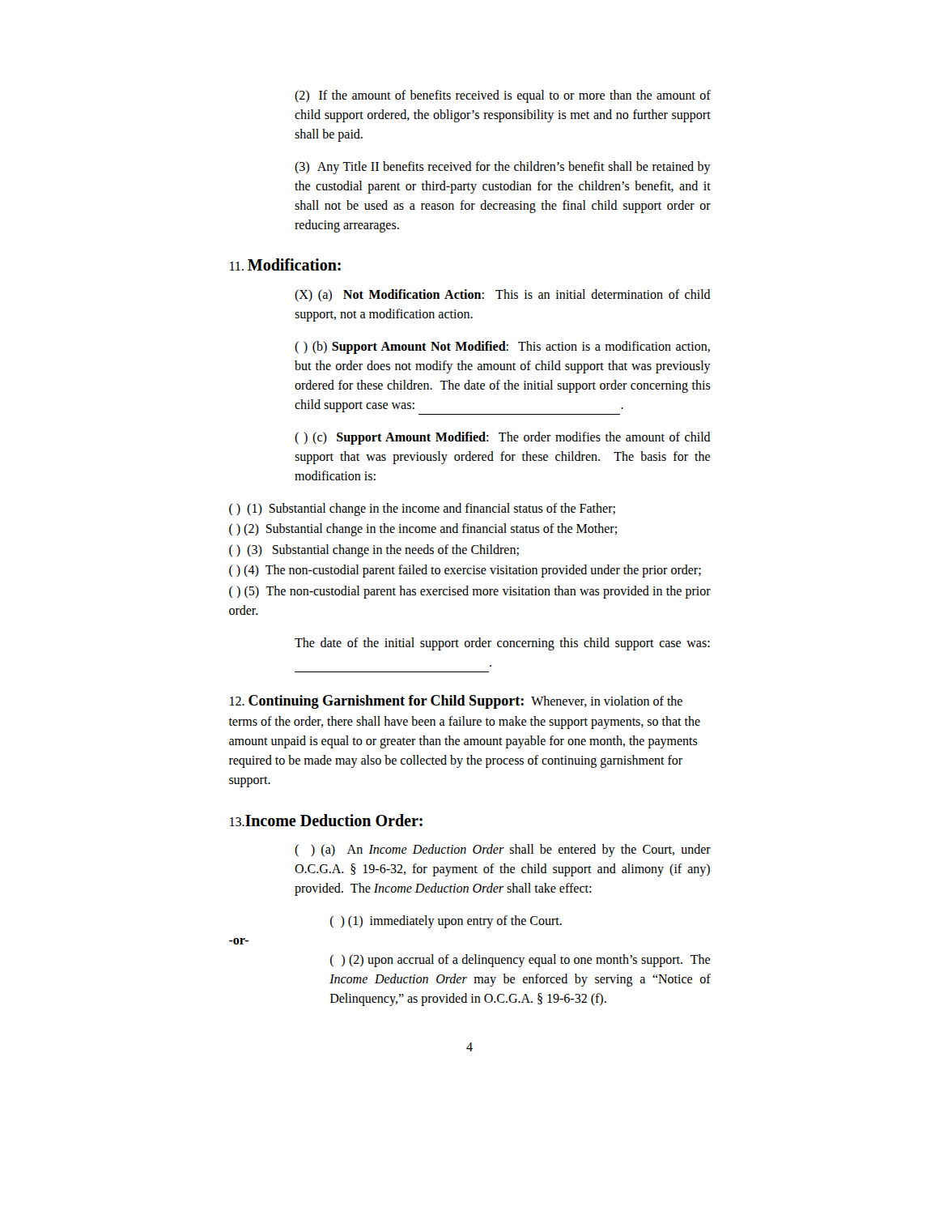(2) If the amount of benefits received is equal to or more than the amount of child support ordered, the obligor’s responsibility is met and no further support shall be paid.
(3) Any Title II benefits received for the children’s benefit shall be retained by the custodial parent or third-party custodian for the children’s benefit, and it shall not be used as a reason for decreasing the final child support order or reducing arrearages.
11. Modification:
(X) (a) Not Modification Action: This is an initial determination of child support, not a modification action.
( ) (b) Support Amount Not Modified: This action is a modification action, but the order does not modify the amount of child support that was previously ordered for these children. The date of the initial support order concerning this child support case was: .
( ) (c) Support Amount Modified: The order modifies the amount of child support that was previously ordered for these children. The basis for the modification is:
( ) (1) Substantial change in the income and financial status of the Father;
( ) (2) Substantial change in the income and financial status of the Mother;
( ) (3) Substantial change in the needs of the Children;
( ) (4) The non-custodial parent failed to exercise visitation provided under the prior order;
( ) (5) The non-custodial parent has exercised more visitation than was provided in the prior order.
The date of the initial support order concerning this child support case was: .
12. Continuing Garnishment for Child Support: Whenever, in violation of the terms of the order, there shall have been a failure to make the support payments, so that the amount unpaid is equal to or greater than the amount payable for one month, the payments required to be made may also be collected by the process of continuing garnishment for support.
13. Income Deduction Order:
( ) (a) An Income Deduction Order shall be entered by the Court, under O.C.G.A. § 19-6-32, for payment of the child support and alimony (if any) provided. The Income Deduction Order shall take effect:
( ) (1) immediately upon entry of the Court.
-or-
( ) (2) upon accrual of a delinquency equal to one month’s support. The Income Deduction Order may be enforced by serving a “Notice of Delinquency,” as provided in O.C.G.A. § 19-6-32 (f).
4